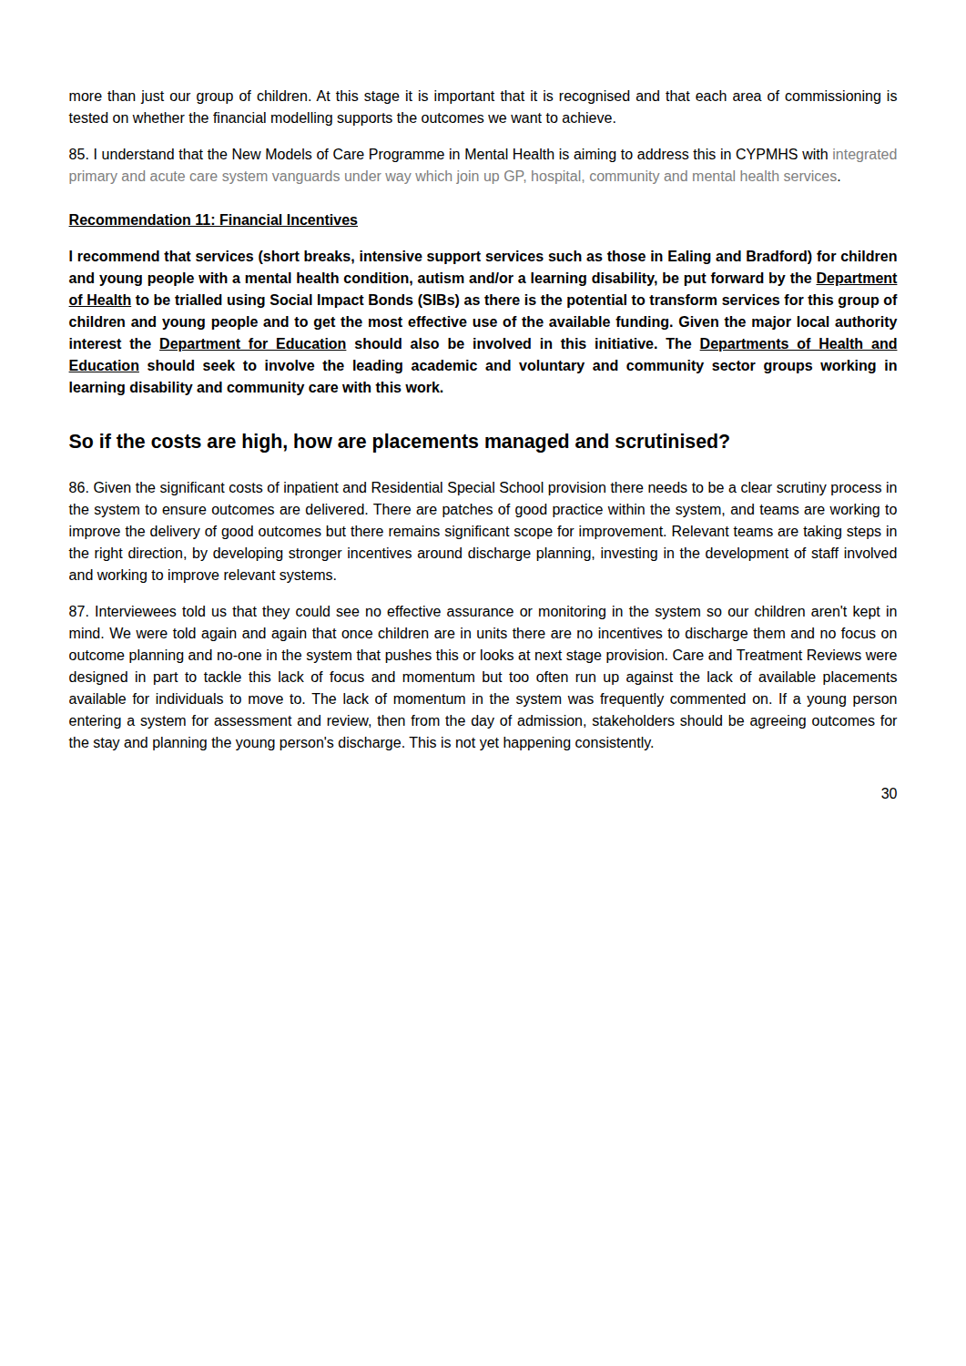more than just our group of children. At this stage it is important that it is recognised and that each area of commissioning is tested on whether the financial modelling supports the outcomes we want to achieve.
85. I understand that the New Models of Care Programme in Mental Health is aiming to address this in CYPMHS with integrated primary and acute care system vanguards under way which join up GP, hospital, community and mental health services.
Recommendation 11: Financial Incentives
I recommend that services (short breaks, intensive support services such as those in Ealing and Bradford) for children and young people with a mental health condition, autism and/or a learning disability, be put forward by the Department of Health to be trialled using Social Impact Bonds (SIBs) as there is the potential to transform services for this group of children and young people and to get the most effective use of the available funding. Given the major local authority interest the Department for Education should also be involved in this initiative. The Departments of Health and Education should seek to involve the leading academic and voluntary and community sector groups working in learning disability and community care with this work.
So if the costs are high, how are placements managed and scrutinised?
86. Given the significant costs of inpatient and Residential Special School provision there needs to be a clear scrutiny process in the system to ensure outcomes are delivered. There are patches of good practice within the system, and teams are working to improve the delivery of good outcomes but there remains significant scope for improvement. Relevant teams are taking steps in the right direction, by developing stronger incentives around discharge planning, investing in the development of staff involved and working to improve relevant systems.
87. Interviewees told us that they could see no effective assurance or monitoring in the system so our children aren't kept in mind. We were told again and again that once children are in units there are no incentives to discharge them and no focus on outcome planning and no-one in the system that pushes this or looks at next stage provision. Care and Treatment Reviews were designed in part to tackle this lack of focus and momentum but too often run up against the lack of available placements available for individuals to move to. The lack of momentum in the system was frequently commented on. If a young person entering a system for assessment and review, then from the day of admission, stakeholders should be agreeing outcomes for the stay and planning the young person's discharge. This is not yet happening consistently.
30